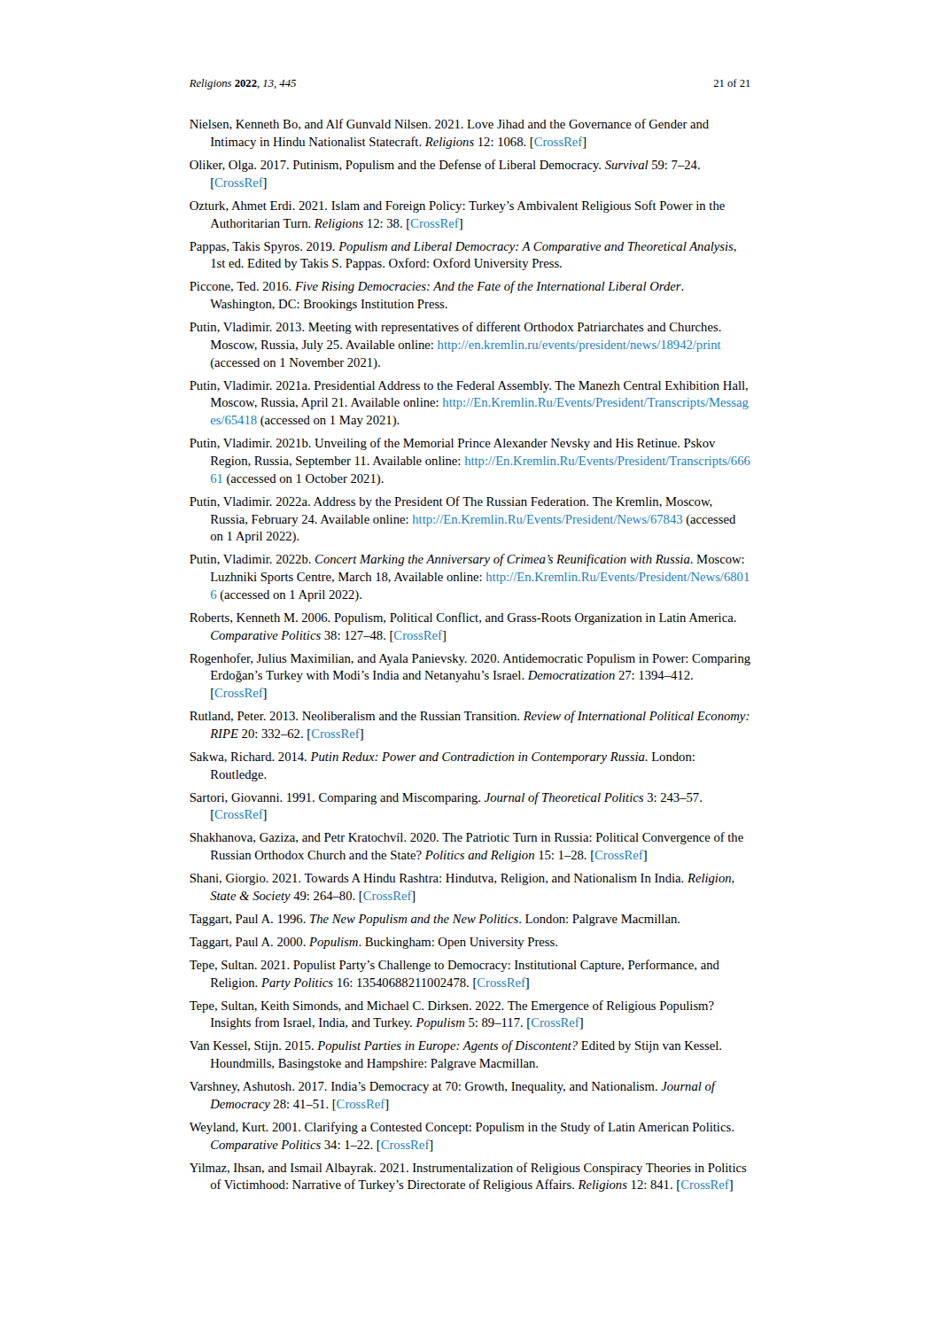Religions 2022, 13, 445 21 of 21
Nielsen, Kenneth Bo, and Alf Gunvald Nilsen. 2021. Love Jihad and the Governance of Gender and Intimacy in Hindu Nationalist Statecraft. Religions 12: 1068. [CrossRef]
Oliker, Olga. 2017. Putinism, Populism and the Defense of Liberal Democracy. Survival 59: 7–24. [CrossRef]
Ozturk, Ahmet Erdi. 2021. Islam and Foreign Policy: Turkey’s Ambivalent Religious Soft Power in the Authoritarian Turn. Religions 12: 38. [CrossRef]
Pappas, Takis Spyros. 2019. Populism and Liberal Democracy: A Comparative and Theoretical Analysis, 1st ed. Edited by Takis S. Pappas. Oxford: Oxford University Press.
Piccone, Ted. 2016. Five Rising Democracies: And the Fate of the International Liberal Order. Washington, DC: Brookings Institution Press.
Putin, Vladimir. 2013. Meeting with representatives of different Orthodox Patriarchates and Churches. Moscow, Russia, July 25. Available online: http://en.kremlin.ru/events/president/news/18942/print (accessed on 1 November 2021).
Putin, Vladimir. 2021a. Presidential Address to the Federal Assembly. The Manezh Central Exhibition Hall, Moscow, Russia, April 21. Available online: http://En.Kremlin.Ru/Events/President/Transcripts/Messages/65418 (accessed on 1 May 2021).
Putin, Vladimir. 2021b. Unveiling of the Memorial Prince Alexander Nevsky and His Retinue. Pskov Region, Russia, September 11. Available online: http://En.Kremlin.Ru/Events/President/Transcripts/66661 (accessed on 1 October 2021).
Putin, Vladimir. 2022a. Address by the President Of The Russian Federation. The Kremlin, Moscow, Russia, February 24. Available online: http://En.Kremlin.Ru/Events/President/News/67843 (accessed on 1 April 2022).
Putin, Vladimir. 2022b. Concert Marking the Anniversary of Crimea’s Reunification with Russia. Moscow: Luzhniki Sports Centre, March 18, Available online: http://En.Kremlin.Ru/Events/President/News/68016 (accessed on 1 April 2022).
Roberts, Kenneth M. 2006. Populism, Political Conflict, and Grass-Roots Organization in Latin America. Comparative Politics 38: 127–48. [CrossRef]
Rogenhofer, Julius Maximilian, and Ayala Panievsky. 2020. Antidemocratic Populism in Power: Comparing Erdoğan’s Turkey with Modi’s India and Netanyahu’s Israel. Democratization 27: 1394–412. [CrossRef]
Rutland, Peter. 2013. Neoliberalism and the Russian Transition. Review of International Political Economy: RIPE 20: 332–62. [CrossRef]
Sakwa, Richard. 2014. Putin Redux: Power and Contradiction in Contemporary Russia. London: Routledge.
Sartori, Giovanni. 1991. Comparing and Miscomparing. Journal of Theoretical Politics 3: 243–57. [CrossRef]
Shakhanova, Gaziza, and Petr Kratochvíl. 2020. The Patriotic Turn in Russia: Political Convergence of the Russian Orthodox Church and the State? Politics and Religion 15: 1–28. [CrossRef]
Shani, Giorgio. 2021. Towards A Hindu Rashtra: Hindutva, Religion, and Nationalism In India. Religion, State & Society 49: 264–80. [CrossRef]
Taggart, Paul A. 1996. The New Populism and the New Politics. London: Palgrave Macmillan.
Taggart, Paul A. 2000. Populism. Buckingham: Open University Press.
Tepe, Sultan. 2021. Populist Party’s Challenge to Democracy: Institutional Capture, Performance, and Religion. Party Politics 16: 13540688211002478. [CrossRef]
Tepe, Sultan, Keith Simonds, and Michael C. Dirksen. 2022. The Emergence of Religious Populism? Insights from Israel, India, and Turkey. Populism 5: 89–117. [CrossRef]
Van Kessel, Stijn. 2015. Populist Parties in Europe: Agents of Discontent? Edited by Stijn van Kessel. Houndmills, Basingstoke and Hampshire: Palgrave Macmillan.
Varshney, Ashutosh. 2017. India’s Democracy at 70: Growth, Inequality, and Nationalism. Journal of Democracy 28: 41–51. [CrossRef]
Weyland, Kurt. 2001. Clarifying a Contested Concept: Populism in the Study of Latin American Politics. Comparative Politics 34: 1–22. [CrossRef]
Yilmaz, Ihsan, and Ismail Albayrak. 2021. Instrumentalization of Religious Conspiracy Theories in Politics of Victimhood: Narrative of Turkey’s Directorate of Religious Affairs. Religions 12: 841. [CrossRef]